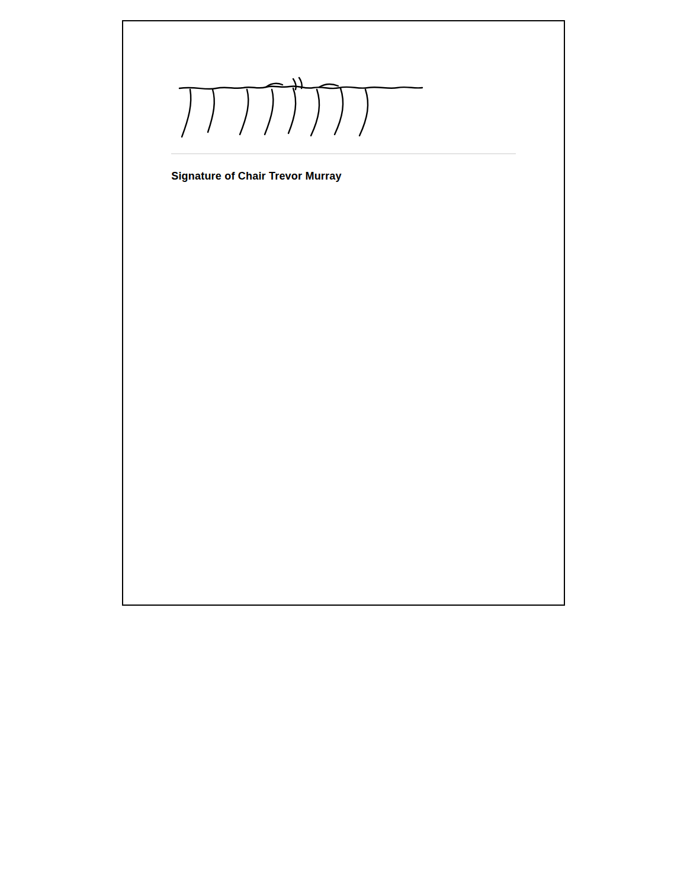Signature
Signature of Chair Trevor Murray